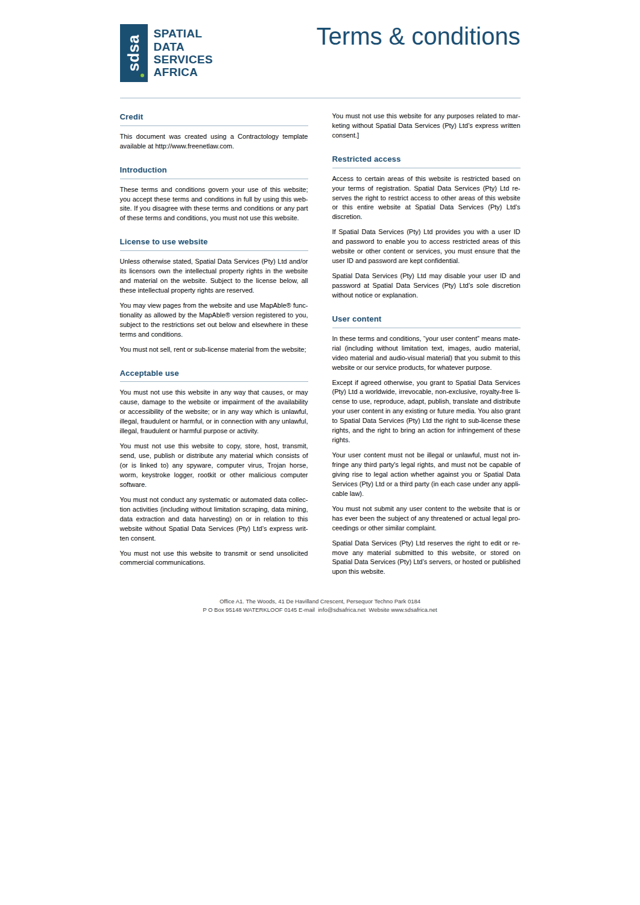sdsa
SPATIAL
DATA
SERVICES
AFRICA
Terms & conditions
Credit
This document was created using a Contractology template available at http://www.freenetlaw.com.
Introduction
These terms and conditions govern your use of this website; you accept these terms and conditions in full by using this website. If you disagree with these terms and conditions or any part of these terms and conditions, you must not use this website.
License to use website
Unless otherwise stated, Spatial Data Services (Pty) Ltd and/or its licensors own the intellectual property rights in the website and material on the website. Subject to the license below, all these intellectual property rights are reserved.
You may view pages from the website and use MapAble® functionality as allowed by the MapAble® version registered to you, subject to the restrictions set out below and elsewhere in these terms and conditions.
You must not sell, rent or sub-license material from the website;
Acceptable use
You must not use this website in any way that causes, or may cause, damage to the website or impairment of the availability or accessibility of the website; or in any way which is unlawful, illegal, fraudulent or harmful, or in connection with any unlawful, illegal, fraudulent or harmful purpose or activity.
You must not use this website to copy, store, host, transmit, send, use, publish or distribute any material which consists of (or is linked to) any spyware, computer virus, Trojan horse, worm, keystroke logger, rootkit or other malicious computer software.
You must not conduct any systematic or automated data collection activities (including without limitation scraping, data mining, data extraction and data harvesting) on or in relation to this website without Spatial Data Services (Pty) Ltd’s express written consent.
You must not use this website to transmit or send unsolicited commercial communications.
You must not use this website for any purposes related to marketing without Spatial Data Services (Pty) Ltd’s express written consent.]
Restricted access
Access to certain areas of this website is restricted based on your terms of registration. Spatial Data Services (Pty) Ltd reserves the right to restrict access to other areas of this website or this entire website at Spatial Data Services (Pty) Ltd's discretion.
If Spatial Data Services (Pty) Ltd provides you with a user ID and password to enable you to access restricted areas of this website or other content or services, you must ensure that the user ID and password are kept confidential.
Spatial Data Services (Pty) Ltd may disable your user ID and password at Spatial Data Services (Pty) Ltd’s sole discretion without notice or explanation.
User content
In these terms and conditions, “your user content” means material (including without limitation text, images, audio material, video material and audio-visual material) that you submit to this website or our service products, for whatever purpose.
Except if agreed otherwise, you grant to Spatial Data Services (Pty) Ltd a worldwide, irrevocable, non-exclusive, royalty-free license to use, reproduce, adapt, publish, translate and distribute your user content in any existing or future media. You also grant to Spatial Data Services (Pty) Ltd the right to sub-license these rights, and the right to bring an action for infringement of these rights.
Your user content must not be illegal or unlawful, must not infringe any third party's legal rights, and must not be capable of giving rise to legal action whether against you or Spatial Data Services (Pty) Ltd or a third party (in each case under any applicable law).
You must not submit any user content to the website that is or has ever been the subject of any threatened or actual legal proceedings or other similar complaint.
Spatial Data Services (Pty) Ltd reserves the right to edit or remove any material submitted to this website, or stored on Spatial Data Services (Pty) Ltd’s servers, or hosted or published upon this website.
Office A1. The Woods, 41 De Havilland Crescent, Persequor Techno Park 0184
P O Box 95148 WATERKLOOF 0145 E-mail info@sdsafrica.net Website www.sdsafrica.net